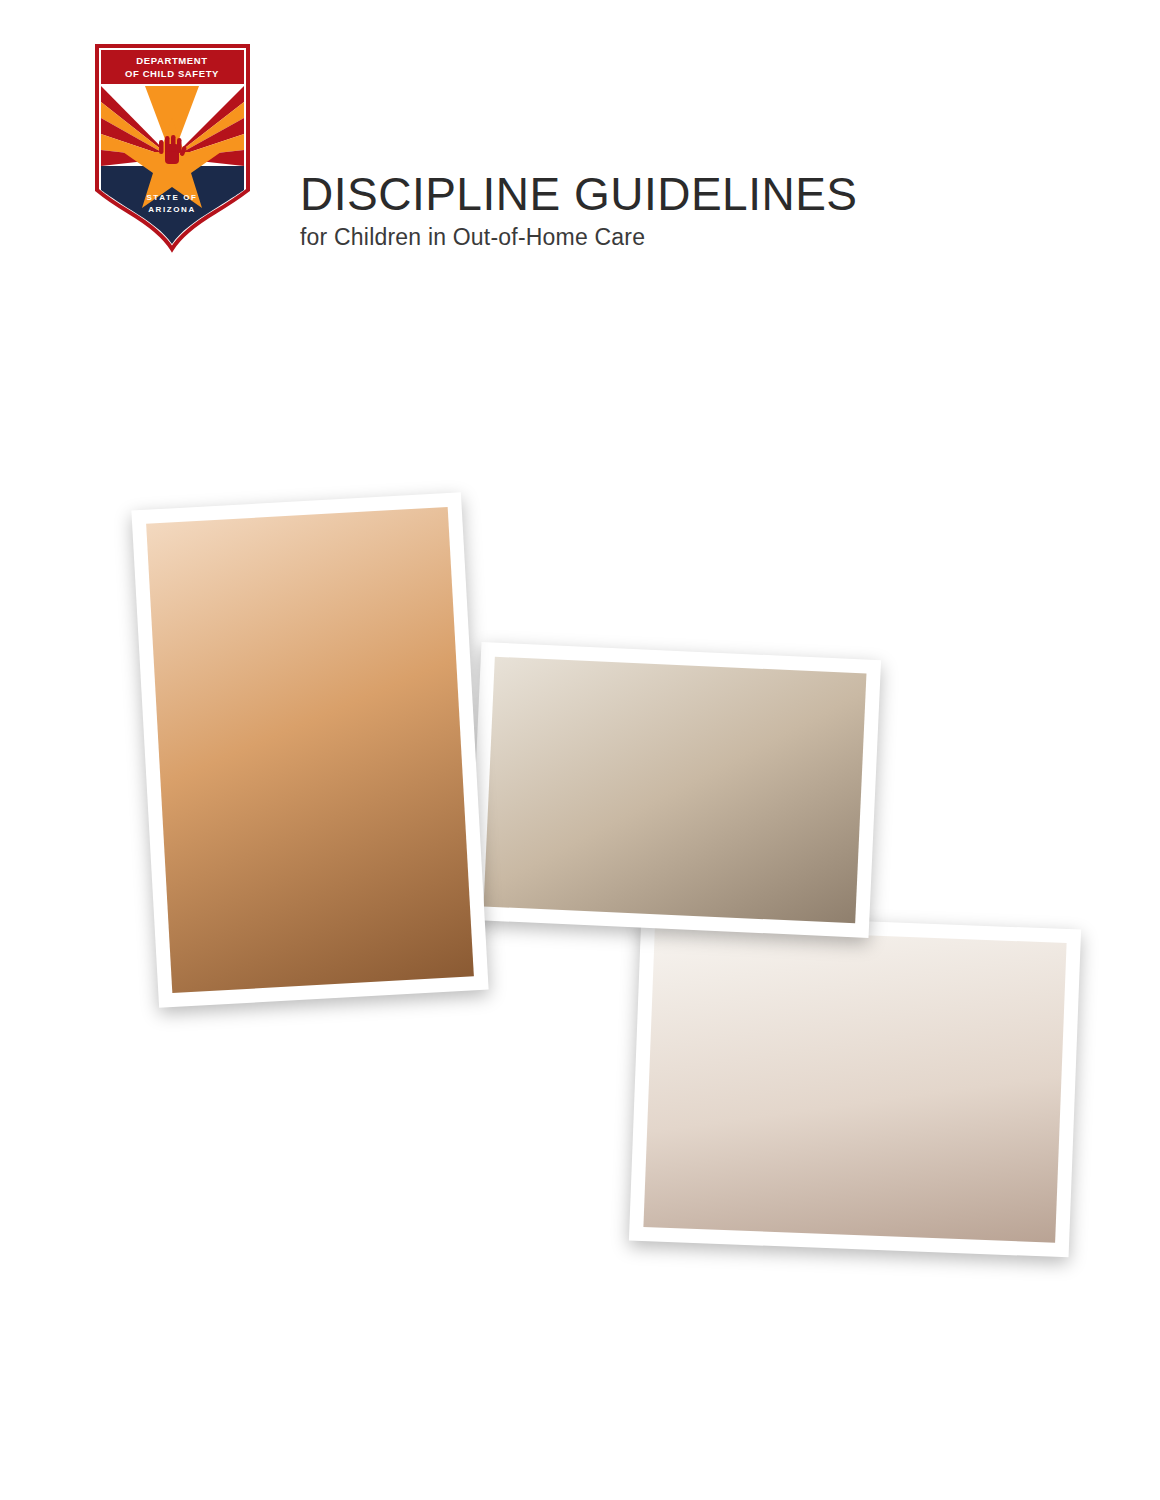DEPARTMENT OF CHILD SAFETY STATE OF ARIZONA
DISCIPLINE GUIDELINES
for Children in Out-of-Home Care
A caregiver and child share a warm, affectionate moment.
A family laughs together on a sofa.
An adult comforts an upset child.